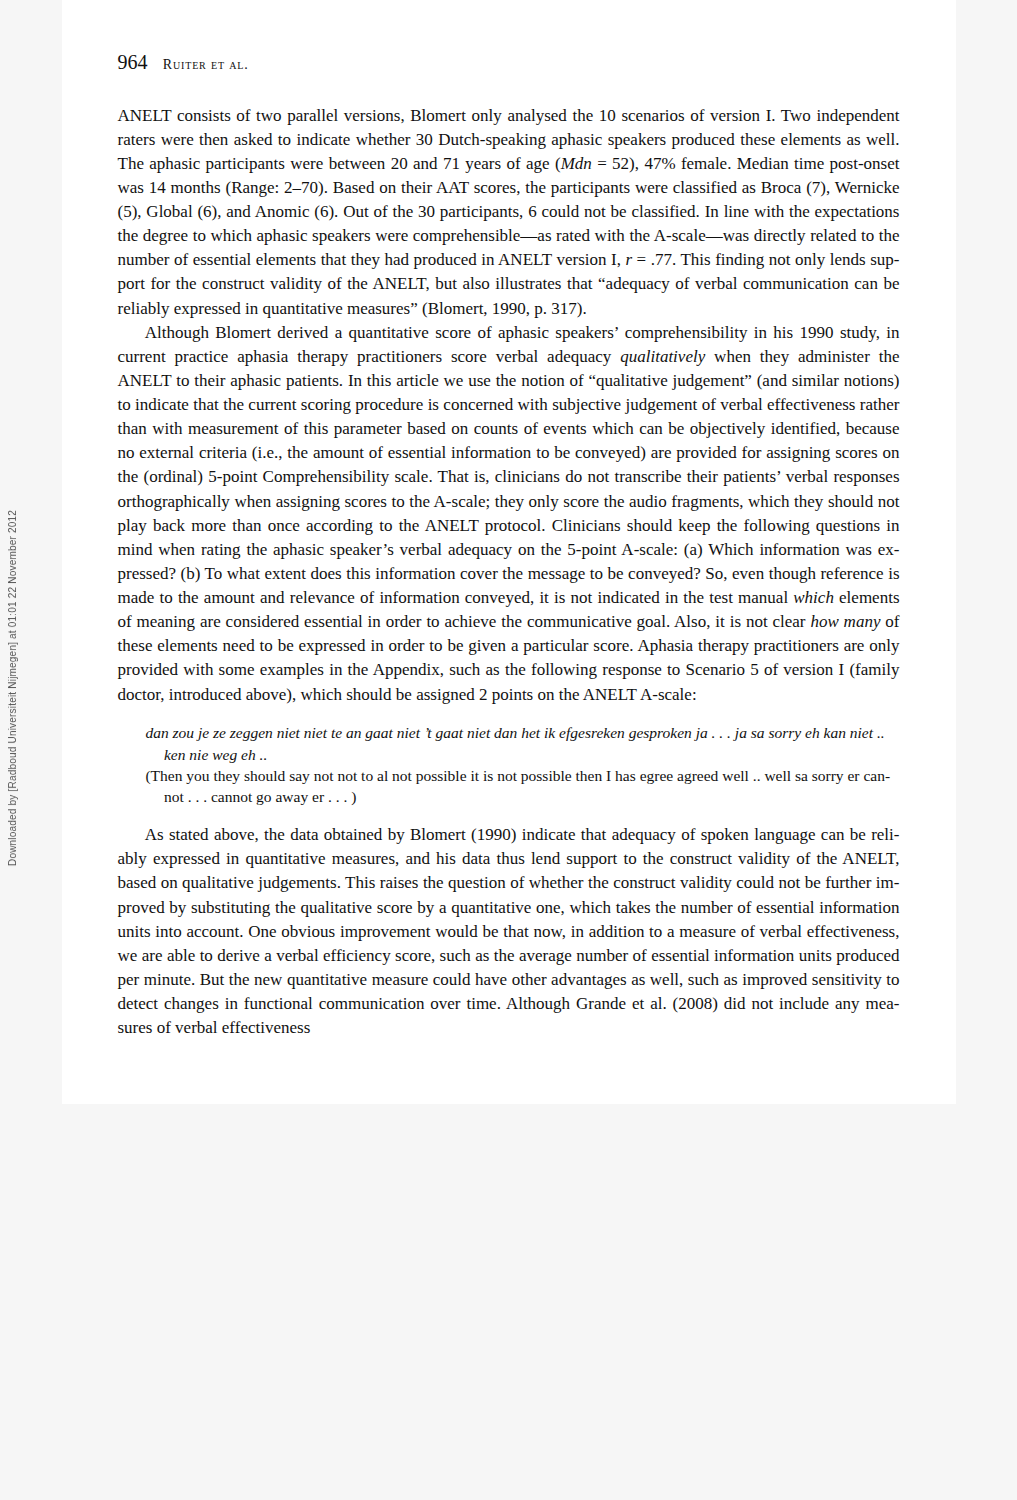Downloaded by [Radboud Universiteit Nijmegen] at 01:01 22 November 2012
964 Ruiter et al.
ANELT consists of two parallel versions, Blomert only analysed the 10 scenarios of version I. Two independent raters were then asked to indicate whether 30 Dutch-speaking aphasic speakers produced these elements as well. The aphasic participants were between 20 and 71 years of age (Mdn = 52), 47% female. Median time post-onset was 14 months (Range: 2–70). Based on their AAT scores, the participants were classified as Broca (7), Wernicke (5), Global (6), and Anomic (6). Out of the 30 participants, 6 could not be classified. In line with the expectations the degree to which aphasic speakers were comprehensible—as rated with the A-scale—was directly related to the number of essential elements that they had produced in ANELT version I, r = .77. This finding not only lends support for the construct validity of the ANELT, but also illustrates that “adequacy of verbal communication can be reliably expressed in quantitative measures” (Blomert, 1990, p. 317).
Although Blomert derived a quantitative score of aphasic speakers’ comprehensibility in his 1990 study, in current practice aphasia therapy practitioners score verbal adequacy qualitatively when they administer the ANELT to their aphasic patients. In this article we use the notion of “qualitative judgement” (and similar notions) to indicate that the current scoring procedure is concerned with subjective judgement of verbal effectiveness rather than with measurement of this parameter based on counts of events which can be objectively identified, because no external criteria (i.e., the amount of essential information to be conveyed) are provided for assigning scores on the (ordinal) 5-point Comprehensibility scale. That is, clinicians do not transcribe their patients’ verbal responses orthographically when assigning scores to the A-scale; they only score the audio fragments, which they should not play back more than once according to the ANELT protocol. Clinicians should keep the following questions in mind when rating the aphasic speaker’s verbal adequacy on the 5-point A-scale: (a) Which information was expressed? (b) To what extent does this information cover the message to be conveyed? So, even though reference is made to the amount and relevance of information conveyed, it is not indicated in the test manual which elements of meaning are considered essential in order to achieve the communicative goal. Also, it is not clear how many of these elements need to be expressed in order to be given a particular score. Aphasia therapy practitioners are only provided with some examples in the Appendix, such as the following response to Scenario 5 of version I (family doctor, introduced above), which should be assigned 2 points on the ANELT A-scale:
dan zou je ze zeggen niet niet te an gaat niet ’t gaat niet dan het ik efgesreken gesproken ja . . . ja sa sorry eh kan niet .. ken nie weg eh ..
(Then you they should say not not to al not possible it is not possible then I has egree agreed well .. well sa sorry er cannot . . . cannot go away er . . . )
As stated above, the data obtained by Blomert (1990) indicate that adequacy of spoken language can be reliably expressed in quantitative measures, and his data thus lend support to the construct validity of the ANELT, based on qualitative judgements. This raises the question of whether the construct validity could not be further improved by substituting the qualitative score by a quantitative one, which takes the number of essential information units into account. One obvious improvement would be that now, in addition to a measure of verbal effectiveness, we are able to derive a verbal efficiency score, such as the average number of essential information units produced per minute. But the new quantitative measure could have other advantages as well, such as improved sensitivity to detect changes in functional communication over time. Although Grande et al. (2008) did not include any measures of verbal effectiveness